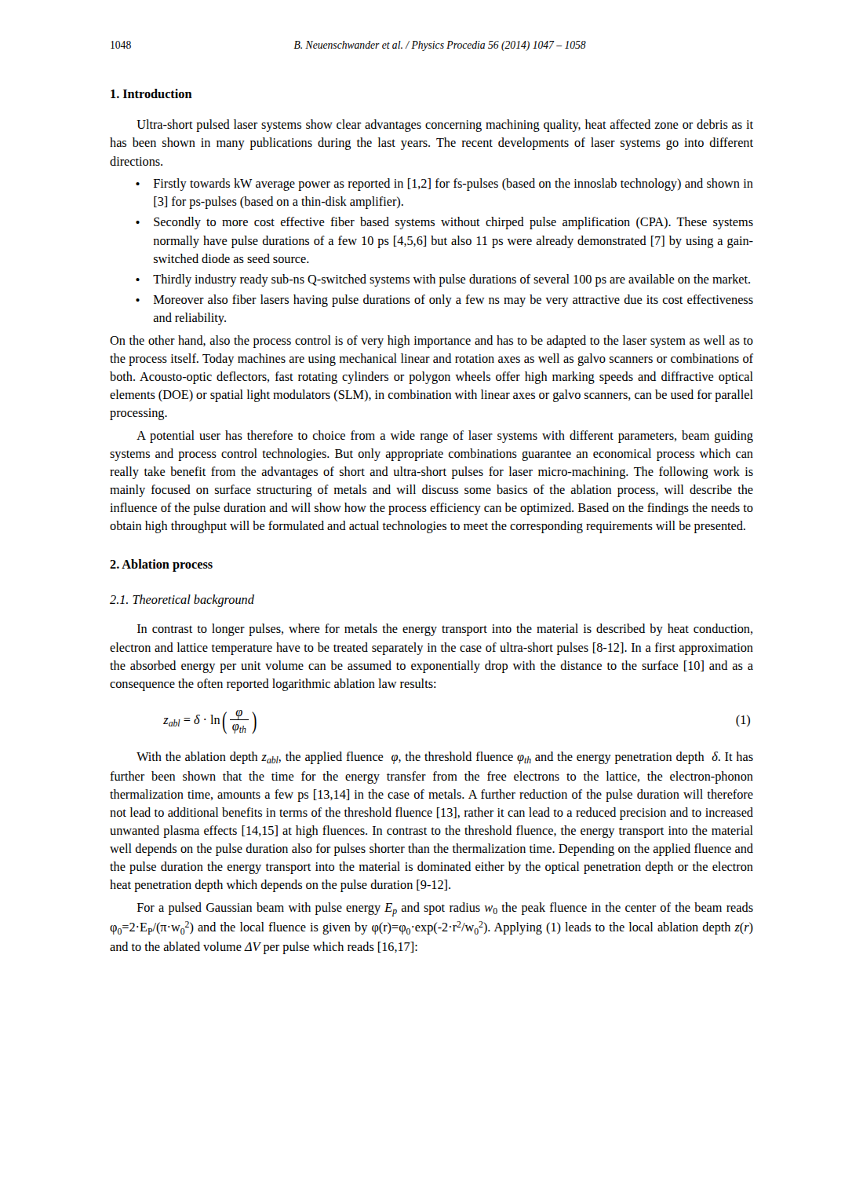1048
B. Neuenschwander et al. / Physics Procedia 56 (2014) 1047 – 1058
1. Introduction
Ultra-short pulsed laser systems show clear advantages concerning machining quality, heat affected zone or debris as it has been shown in many publications during the last years. The recent developments of laser systems go into different directions.
Firstly towards kW average power as reported in [1,2] for fs-pulses (based on the innoslab technology) and shown in [3] for ps-pulses (based on a thin-disk amplifier).
Secondly to more cost effective fiber based systems without chirped pulse amplification (CPA). These systems normally have pulse durations of a few 10 ps [4,5,6] but also 11 ps were already demonstrated [7] by using a gain-switched diode as seed source.
Thirdly industry ready sub-ns Q-switched systems with pulse durations of several 100 ps are available on the market.
Moreover also fiber lasers having pulse durations of only a few ns may be very attractive due its cost effectiveness and reliability.
On the other hand, also the process control is of very high importance and has to be adapted to the laser system as well as to the process itself. Today machines are using mechanical linear and rotation axes as well as galvo scanners or combinations of both. Acousto-optic deflectors, fast rotating cylinders or polygon wheels offer high marking speeds and diffractive optical elements (DOE) or spatial light modulators (SLM), in combination with linear axes or galvo scanners, can be used for parallel processing.
A potential user has therefore to choice from a wide range of laser systems with different parameters, beam guiding systems and process control technologies. But only appropriate combinations guarantee an economical process which can really take benefit from the advantages of short and ultra-short pulses for laser micro-machining. The following work is mainly focused on surface structuring of metals and will discuss some basics of the ablation process, will describe the influence of the pulse duration and will show how the process efficiency can be optimized. Based on the findings the needs to obtain high throughput will be formulated and actual technologies to meet the corresponding requirements will be presented.
2. Ablation process
2.1. Theoretical background
In contrast to longer pulses, where for metals the energy transport into the material is described by heat conduction, electron and lattice temperature have to be treated separately in the case of ultra-short pulses [8-12]. In a first approximation the absorbed energy per unit volume can be assumed to exponentially drop with the distance to the surface [10] and as a consequence the often reported logarithmic ablation law results:
zabl = δ · ln(φφth)
(1)
With the ablation depth zabl, the applied fluence φ, the threshold fluence φth and the energy penetration depth δ. It has further been shown that the time for the energy transfer from the free electrons to the lattice, the electron-phonon thermalization time, amounts a few ps [13,14] in the case of metals. A further reduction of the pulse duration will therefore not lead to additional benefits in terms of the threshold fluence [13], rather it can lead to a reduced precision and to increased unwanted plasma effects [14,15] at high fluences. In contrast to the threshold fluence, the energy transport into the material well depends on the pulse duration also for pulses shorter than the thermalization time. Depending on the applied fluence and the pulse duration the energy transport into the material is dominated either by the optical penetration depth or the electron heat penetration depth which depends on the pulse duration [9-12].
For a pulsed Gaussian beam with pulse energy Ep and spot radius w 0 the peak fluence in the center of the beam reads φ0=2·EP/(π·w02) and the local fluence is given by φ(r)=φ0·exp(-2·r2/w02). Applying (1) leads to the local ablation depth z(r) and to the ablated volume ΔV per pulse which reads [16,17]: